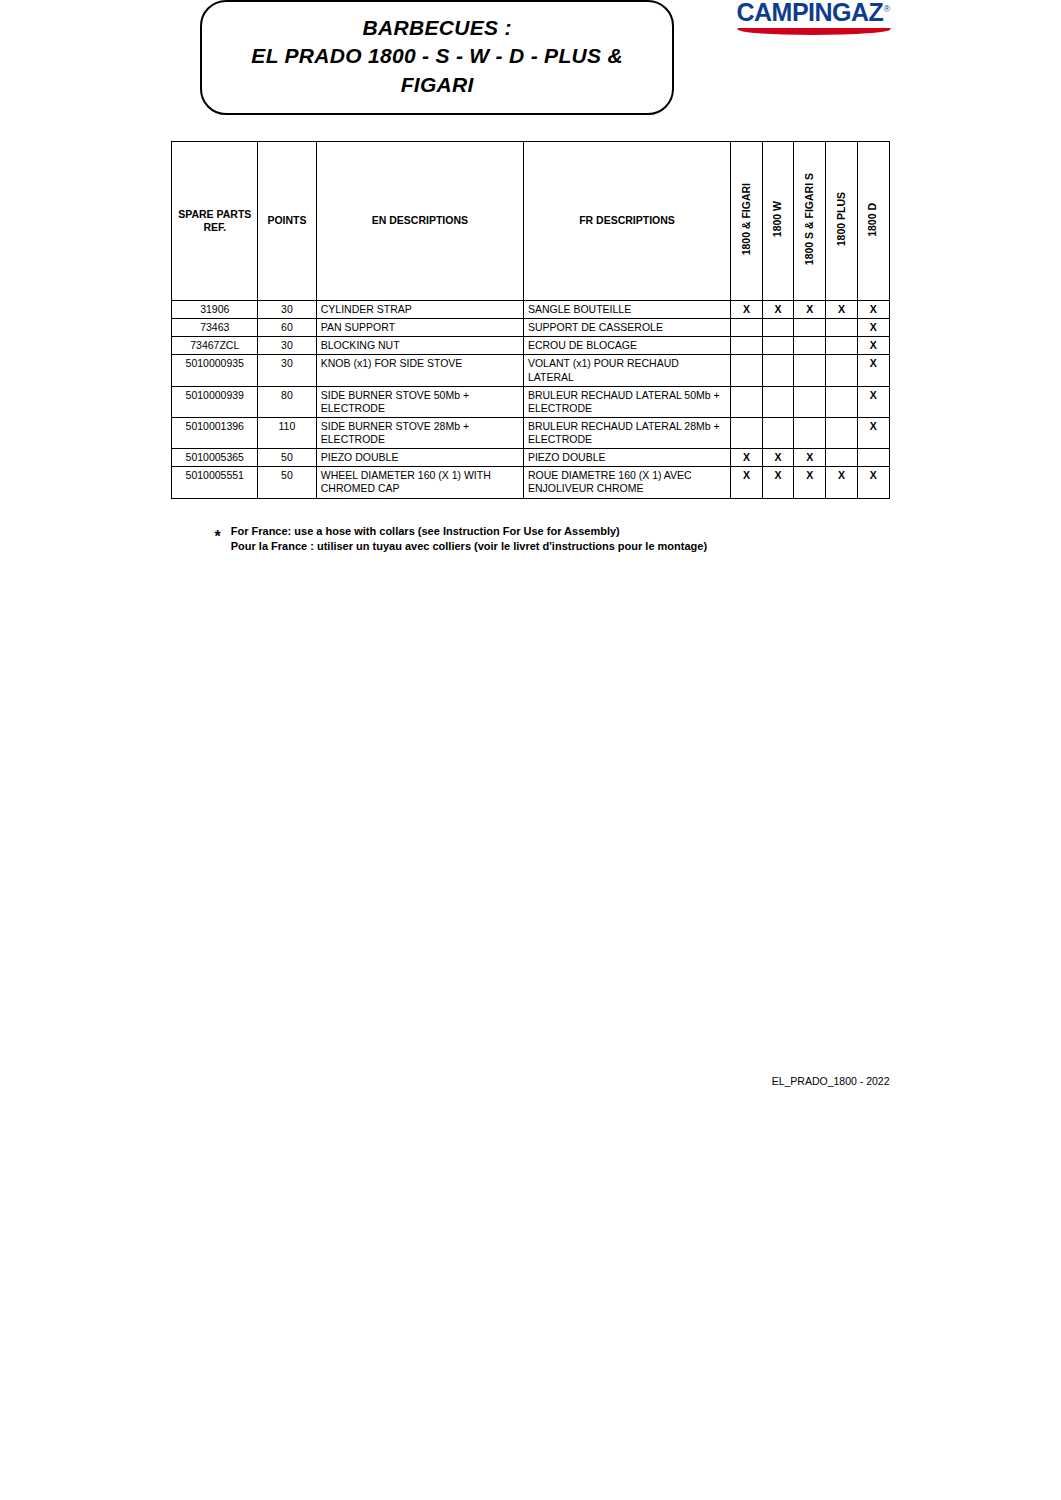BARBECUES :
EL PRADO 1800 - S - W - D - PLUS & FIGARI
CAMPINGAZ®
| SPARE PARTS REF. | POINTS | EN DESCRIPTIONS | FR DESCRIPTIONS | 1800 & FIGARI | 1800 W | 1800 S & FIGARI S | 1800 PLUS | 1800 D |
| --- | --- | --- | --- | --- | --- | --- | --- | --- |
| 31906 | 30 | CYLINDER STRAP | SANGLE BOUTEILLE | X | X | X | X | X |
| 73463 | 60 | PAN SUPPORT | SUPPORT DE CASSEROLE | | | | | X |
| 73467ZCL | 30 | BLOCKING NUT | ECROU DE BLOCAGE | | | | | X |
| 5010000935 | 30 | KNOB (x1) FOR SIDE STOVE | VOLANT (x1) POUR RECHAUD LATERAL | | | | | X |
| 5010000939 | 80 | SIDE BURNER STOVE 50Mb + ELECTRODE | BRULEUR RECHAUD LATERAL 50Mb + ELECTRODE | | | | | X |
| 5010001396 | 110 | SIDE BURNER STOVE 28Mb + ELECTRODE | BRULEUR RECHAUD LATERAL 28Mb + ELECTRODE | | | | | X |
| 5010005365 | 50 | PIEZO DOUBLE | PIEZO DOUBLE | X | X | X | | |
| 5010005551 | 50 | WHEEL DIAMETER 160 (X 1) WITH CHROMED CAP | ROUE DIAMETRE 160 (X 1) AVEC ENJOLIVEUR CHROME | X | X | X | X | X |
*
For France: use a hose with collars (see Instruction For Use for Assembly)
Pour la France : utiliser un tuyau avec colliers (voir le livret d'instructions pour le montage)
EL_PRADO_1800 - 2022